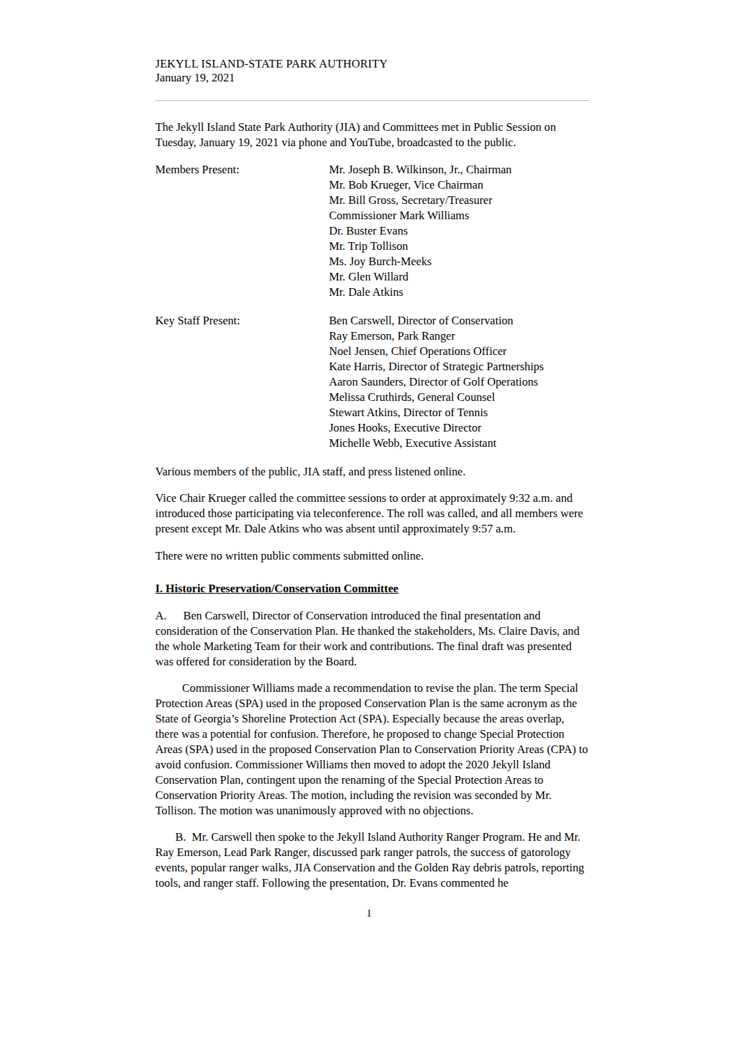JEKYLL ISLAND-STATE PARK AUTHORITY
January 19, 2021
The Jekyll Island State Park Authority (JIA) and Committees met in Public Session on Tuesday, January 19, 2021 via phone and YouTube, broadcasted to the public.
| Members Present: | Mr. Joseph B. Wilkinson, Jr., Chairman Mr. Bob Krueger, Vice Chairman Mr. Bill Gross, Secretary/Treasurer Commissioner Mark Williams Dr. Buster Evans Mr. Trip Tollison Ms. Joy Burch-Meeks Mr. Glen Willard Mr. Dale Atkins |
| Key Staff Present: | Ben Carswell, Director of Conservation Ray Emerson, Park Ranger Noel Jensen, Chief Operations Officer Kate Harris, Director of Strategic Partnerships Aaron Saunders, Director of Golf Operations Melissa Cruthirds, General Counsel Stewart Atkins, Director of Tennis Jones Hooks, Executive Director Michelle Webb, Executive Assistant |
Various members of the public, JIA staff, and press listened online.
Vice Chair Krueger called the committee sessions to order at approximately 9:32 a.m. and introduced those participating via teleconference. The roll was called, and all members were present except Mr. Dale Atkins who was absent until approximately 9:57 a.m.
There were no written public comments submitted online.
I. Historic Preservation/Conservation Committee
A. Ben Carswell, Director of Conservation introduced the final presentation and consideration of the Conservation Plan. He thanked the stakeholders, Ms. Claire Davis, and the whole Marketing Team for their work and contributions. The final draft was presented was offered for consideration by the Board.
Commissioner Williams made a recommendation to revise the plan. The term Special Protection Areas (SPA) used in the proposed Conservation Plan is the same acronym as the State of Georgia’s Shoreline Protection Act (SPA). Especially because the areas overlap, there was a potential for confusion. Therefore, he proposed to change Special Protection Areas (SPA) used in the proposed Conservation Plan to Conservation Priority Areas (CPA) to avoid confusion. Commissioner Williams then moved to adopt the 2020 Jekyll Island Conservation Plan, contingent upon the renaming of the Special Protection Areas to Conservation Priority Areas. The motion, including the revision was seconded by Mr. Tollison. The motion was unanimously approved with no objections.
B. Mr. Carswell then spoke to the Jekyll Island Authority Ranger Program. He and Mr. Ray Emerson, Lead Park Ranger, discussed park ranger patrols, the success of gatorology events, popular ranger walks, JIA Conservation and the Golden Ray debris patrols, reporting tools, and ranger staff. Following the presentation, Dr. Evans commented he
1